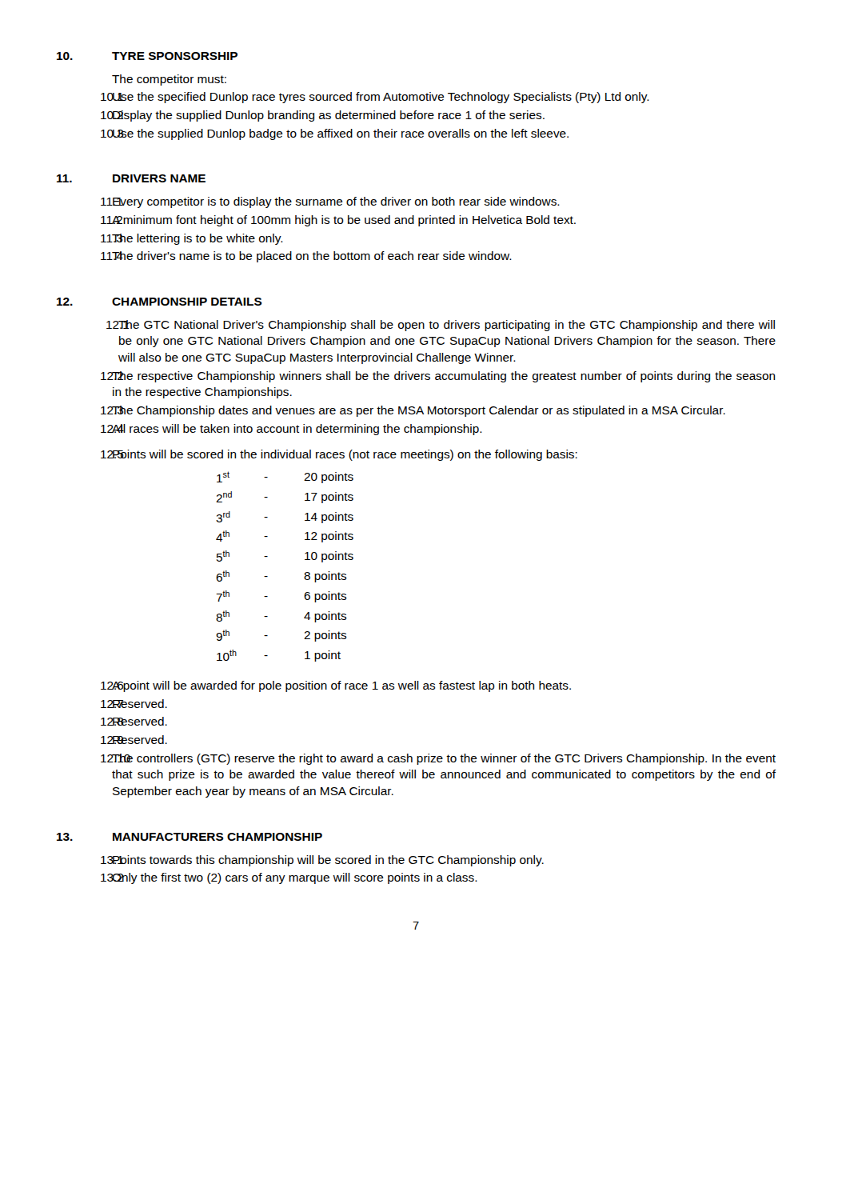10. TYRE SPONSORSHIP
The competitor must:
10.1 Use the specified Dunlop race tyres sourced from Automotive Technology Specialists (Pty) Ltd only.
10.2 Display the supplied Dunlop branding as determined before race 1 of the series.
10.3 Use the supplied Dunlop badge to be affixed on their race overalls on the left sleeve.
11. DRIVERS NAME
11.1 Every competitor is to display the surname of the driver on both rear side windows.
11.2 A minimum font height of 100mm high is to be used and printed in Helvetica Bold text.
11.3 The lettering is to be white only.
11.4 The driver's name is to be placed on the bottom of each rear side window.
12. CHAMPIONSHIP DETAILS
12.1 The GTC National Driver's Championship shall be open to drivers participating in the GTC Championship and there will be only one GTC National Drivers Champion and one GTC SupaCup National Drivers Champion for the season. There will also be one GTC SupaCup Masters Interprovincial Challenge Winner.
12.2 The respective Championship winners shall be the drivers accumulating the greatest number of points during the season in the respective Championships.
12.3 The Championship dates and venues are as per the MSA Motorsport Calendar or as stipulated in a MSA Circular.
12.4 All races will be taken into account in determining the championship.
12.5 Points will be scored in the individual races (not race meetings) on the following basis:
| 1 st | - | 20 points |
| 2 nd | - | 17 points |
| 3 rd | - | 14 points |
| 4 th | - | 12 points |
| 5 th | - | 10 points |
| 6 th | - | 8 points |
| 7 th | - | 6 points |
| 8 th | - | 4 points |
| 9 th | - | 2 points |
| 10 th | - | 1 point |
12.6 A point will be awarded for pole position of race 1 as well as fastest lap in both heats.
12.7 Reserved.
12.8 Reserved.
12.9 Reserved.
12.10 The controllers (GTC) reserve the right to award a cash prize to the winner of the GTC Drivers Championship. In the event that such prize is to be awarded the value thereof will be announced and communicated to competitors by the end of September each year by means of an MSA Circular.
13. MANUFACTURERS CHAMPIONSHIP
13.1 Points towards this championship will be scored in the GTC Championship only.
13.2 Only the first two (2) cars of any marque will score points in a class.
7